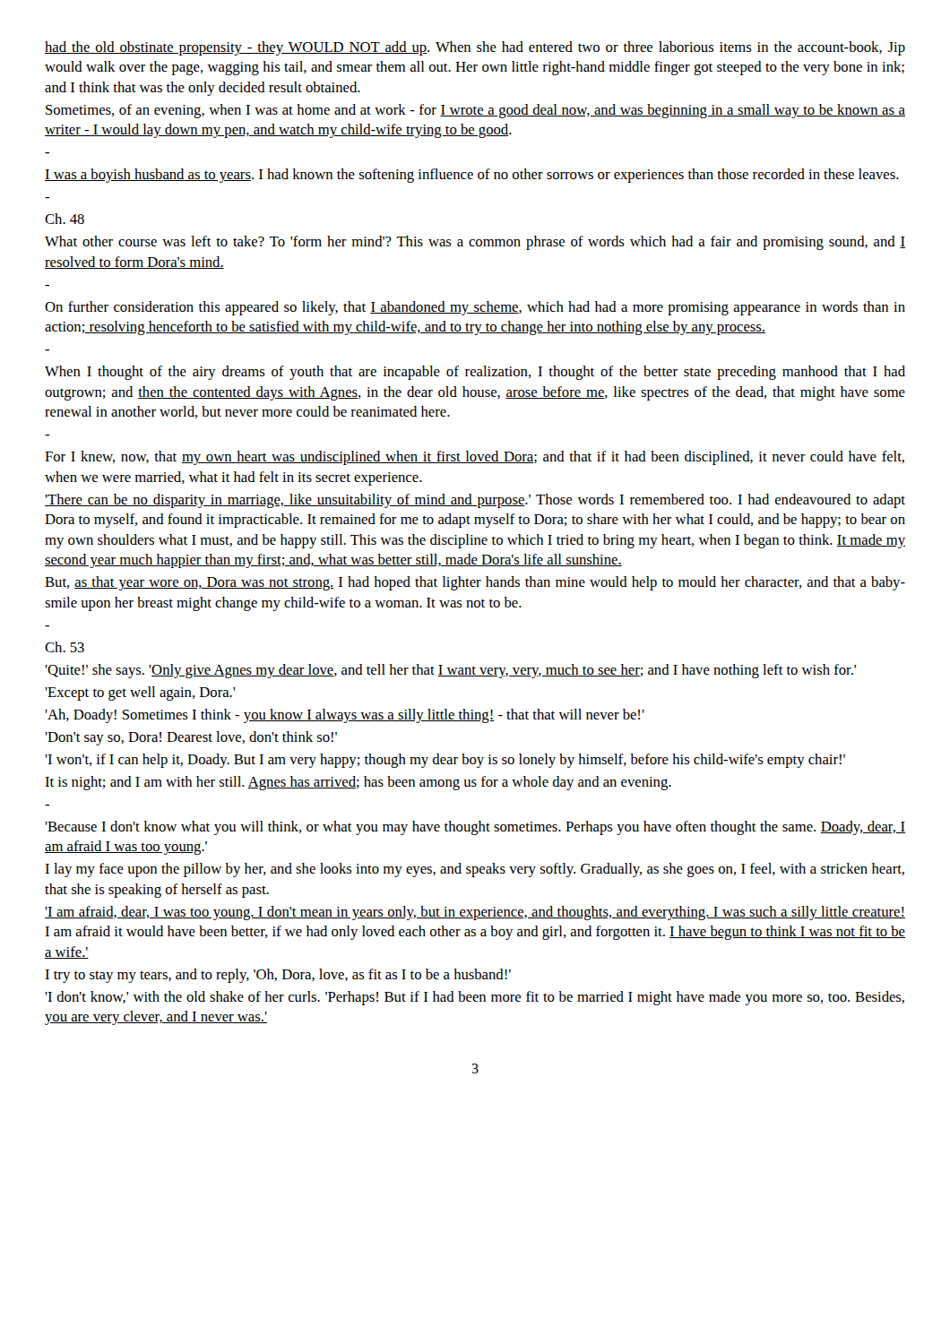had the old obstinate propensity - they WOULD NOT add up. When she had entered two or three laborious items in the account-book, Jip would walk over the page, wagging his tail, and smear them all out. Her own little right-hand middle finger got steeped to the very bone in ink; and I think that was the only decided result obtained.
Sometimes, of an evening, when I was at home and at work - for I wrote a good deal now, and was beginning in a small way to be known as a writer - I would lay down my pen, and watch my child-wife trying to be good.
-
I was a boyish husband as to years. I had known the softening influence of no other sorrows or experiences than those recorded in these leaves.
-
Ch. 48
What other course was left to take? To 'form her mind'? This was a common phrase of words which had a fair and promising sound, and I resolved to form Dora's mind.
-
On further consideration this appeared so likely, that I abandoned my scheme, which had had a more promising appearance in words than in action; resolving henceforth to be satisfied with my child-wife, and to try to change her into nothing else by any process.
-
When I thought of the airy dreams of youth that are incapable of realization, I thought of the better state preceding manhood that I had outgrown; and then the contented days with Agnes, in the dear old house, arose before me, like spectres of the dead, that might have some renewal in another world, but never more could be reanimated here.
-
For I knew, now, that my own heart was undisciplined when it first loved Dora; and that if it had been disciplined, it never could have felt, when we were married, what it had felt in its secret experience.
'There can be no disparity in marriage, like unsuitability of mind and purpose.' Those words I remembered too. I had endeavoured to adapt Dora to myself, and found it impracticable. It remained for me to adapt myself to Dora; to share with her what I could, and be happy; to bear on my own shoulders what I must, and be happy still. This was the discipline to which I tried to bring my heart, when I began to think. It made my second year much happier than my first; and, what was better still, made Dora's life all sunshine.
But, as that year wore on, Dora was not strong. I had hoped that lighter hands than mine would help to mould her character, and that a baby-smile upon her breast might change my child-wife to a woman. It was not to be.
-
Ch. 53
'Quite!' she says. 'Only give Agnes my dear love, and tell her that I want very, very, much to see her; and I have nothing left to wish for.'
'Except to get well again, Dora.'
'Ah, Doady! Sometimes I think - you know I always was a silly little thing! - that that will never be!'
'Don't say so, Dora! Dearest love, don't think so!'
'I won't, if I can help it, Doady. But I am very happy; though my dear boy is so lonely by himself, before his child-wife's empty chair!'
It is night; and I am with her still. Agnes has arrived; has been among us for a whole day and an evening.
-
'Because I don't know what you will think, or what you may have thought sometimes. Perhaps you have often thought the same. Doady, dear, I am afraid I was too young.'
I lay my face upon the pillow by her, and she looks into my eyes, and speaks very softly. Gradually, as she goes on, I feel, with a stricken heart, that she is speaking of herself as past.
'I am afraid, dear, I was too young. I don't mean in years only, but in experience, and thoughts, and everything. I was such a silly little creature! I am afraid it would have been better, if we had only loved each other as a boy and girl, and forgotten it. I have begun to think I was not fit to be a wife.'
I try to stay my tears, and to reply, 'Oh, Dora, love, as fit as I to be a husband!'
'I don't know,' with the old shake of her curls. 'Perhaps! But if I had been more fit to be married I might have made you more so, too. Besides, you are very clever, and I never was.'
3